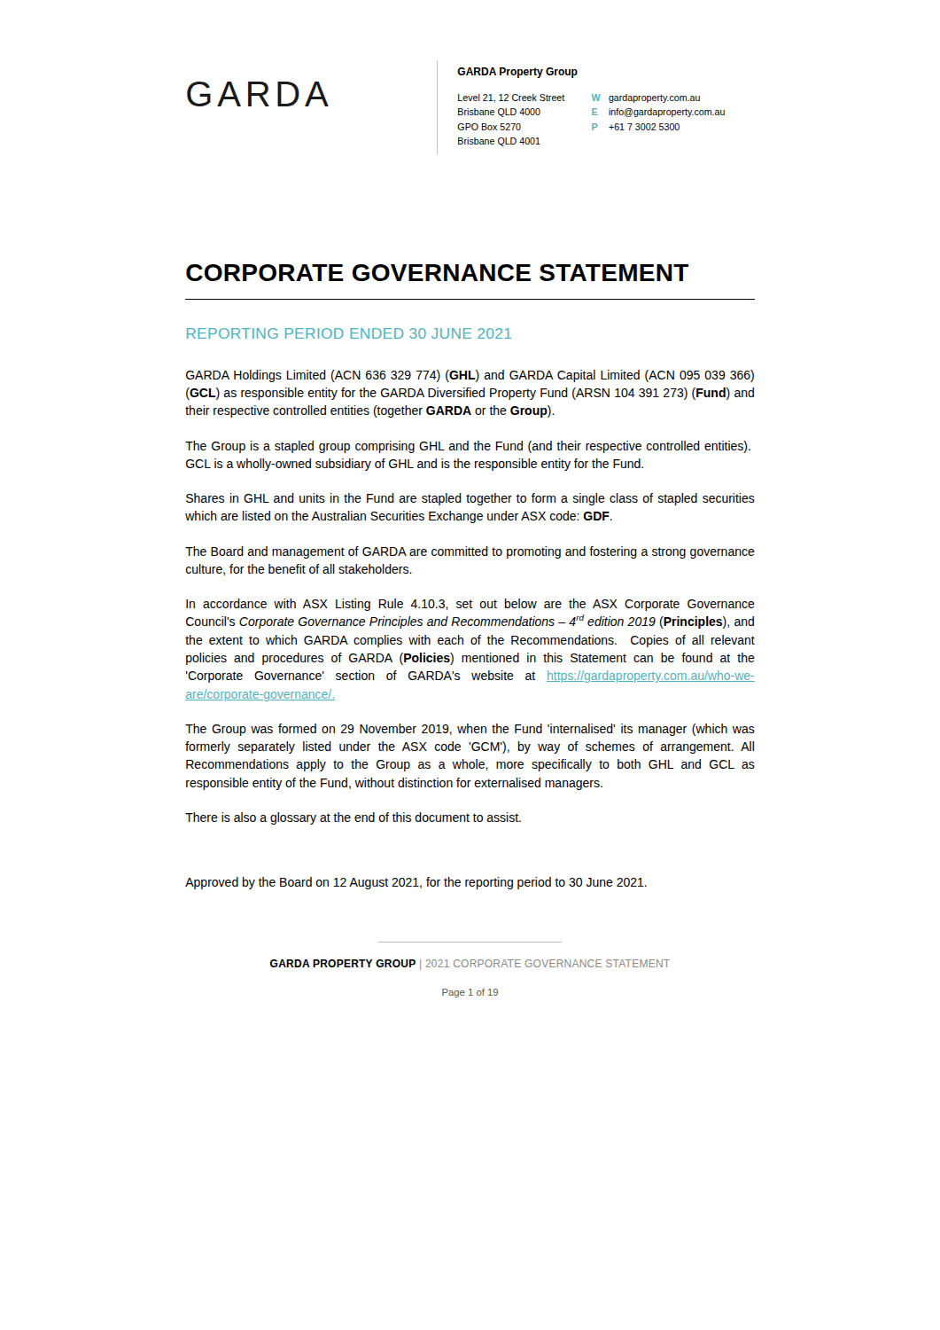GARDA
GARDA Property Group
Level 21, 12 Creek Street
Brisbane QLD 4000
GPO Box 5270
Brisbane QLD 4001
Wgardaproperty.com.au Einfo@gardaproperty.com.au P+61 7 3002 5300
CORPORATE GOVERNANCE STATEMENT
REPORTING PERIOD ENDED 30 JUNE 2021
GARDA Holdings Limited (ACN 636 329 774) (GHL) and GARDA Capital Limited (ACN 095 039 366) (GCL) as responsible entity for the GARDA Diversified Property Fund (ARSN 104 391 273) (Fund) and their respective controlled entities (together GARDA or the Group).
The Group is a stapled group comprising GHL and the Fund (and their respective controlled entities). GCL is a wholly-owned subsidiary of GHL and is the responsible entity for the Fund.
Shares in GHL and units in the Fund are stapled together to form a single class of stapled securities which are listed on the Australian Securities Exchange under ASX code: GDF.
The Board and management of GARDA are committed to promoting and fostering a strong governance culture, for the benefit of all stakeholders.
In accordance with ASX Listing Rule 4.10.3, set out below are the ASX Corporate Governance Council's Corporate Governance Principles and Recommendations – 4rd edition 2019 (Principles), and the extent to which GARDA complies with each of the Recommendations. Copies of all relevant policies and procedures of GARDA (Policies) mentioned in this Statement can be found at the 'Corporate Governance' section of GARDA's website at https://gardaproperty.com.au/who-we-are/corporate-governance/.
The Group was formed on 29 November 2019, when the Fund 'internalised' its manager (which was formerly separately listed under the ASX code 'GCM'), by way of schemes of arrangement. All Recommendations apply to the Group as a whole, more specifically to both GHL and GCL as responsible entity of the Fund, without distinction for externalised managers.
There is also a glossary at the end of this document to assist.
Approved by the Board on 12 August 2021, for the reporting period to 30 June 2021.
GARDA PROPERTY GROUP | 2021 CORPORATE GOVERNANCE STATEMENT
Page 1 of 19